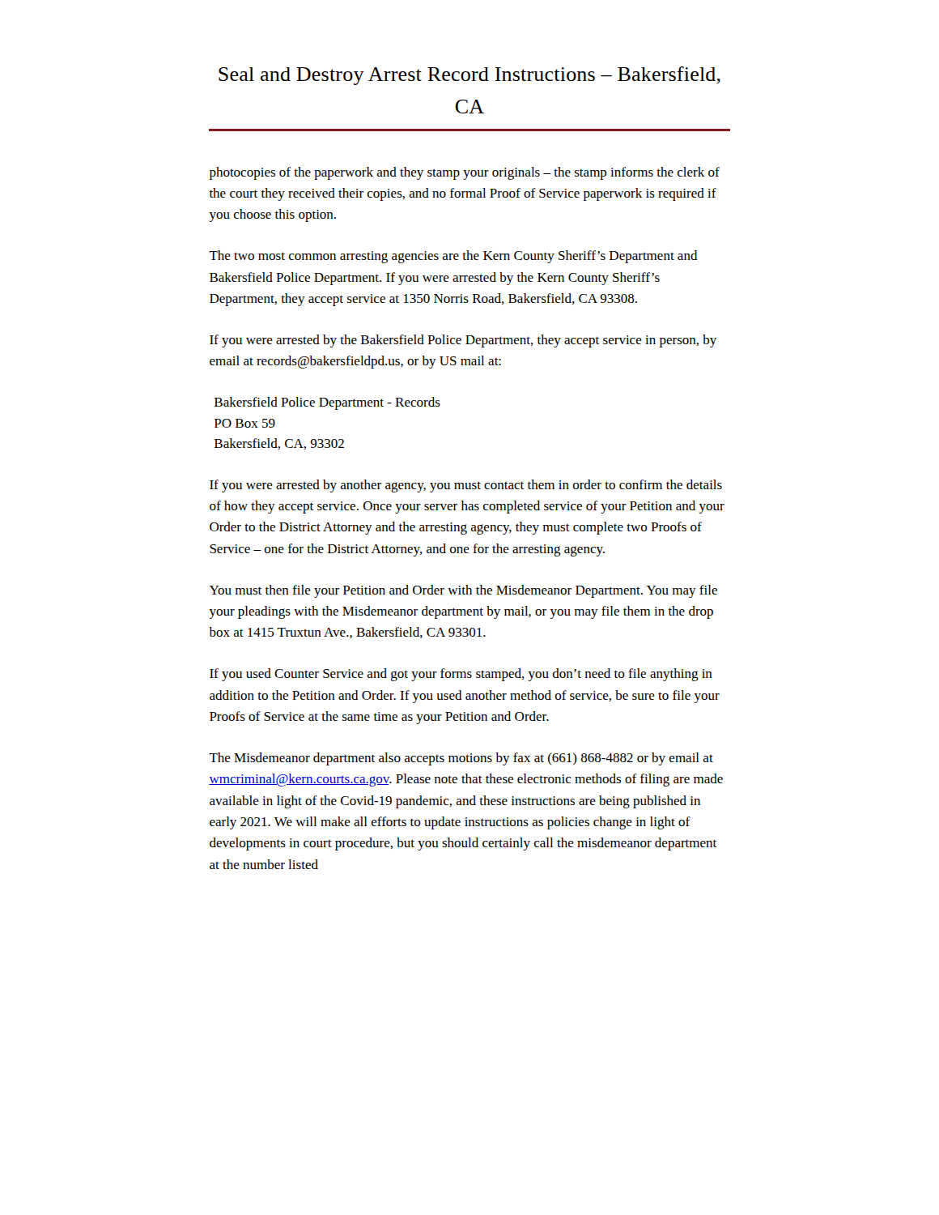Seal and Destroy Arrest Record Instructions – Bakersfield, CA
photocopies of the paperwork and they stamp your originals – the stamp informs the clerk of the court they received their copies, and no formal Proof of Service paperwork is required if you choose this option.
The two most common arresting agencies are the Kern County Sheriff’s Department and Bakersfield Police Department. If you were arrested by the Kern County Sheriff’s Department, they accept service at 1350 Norris Road, Bakersfield, CA 93308.
If you were arrested by the Bakersfield Police Department, they accept service in person, by email at records@bakersfieldpd.us, or by US mail at:
Bakersfield Police Department - Records
PO Box 59
Bakersfield, CA, 93302
If you were arrested by another agency, you must contact them in order to confirm the details of how they accept service. Once your server has completed service of your Petition and your Order to the District Attorney and the arresting agency, they must complete two Proofs of Service – one for the District Attorney, and one for the arresting agency.
You must then file your Petition and Order with the Misdemeanor Department. You may file your pleadings with the Misdemeanor department by mail, or you may file them in the drop box at 1415 Truxtun Ave., Bakersfield, CA 93301.
If you used Counter Service and got your forms stamped, you don’t need to file anything in addition to the Petition and Order. If you used another method of service, be sure to file your Proofs of Service at the same time as your Petition and Order.
The Misdemeanor department also accepts motions by fax at (661) 868-4882 or by email at wmcriminal@kern.courts.ca.gov. Please note that these electronic methods of filing are made available in light of the Covid-19 pandemic, and these instructions are being published in early 2021. We will make all efforts to update instructions as policies change in light of developments in court procedure, but you should certainly call the misdemeanor department at the number listed